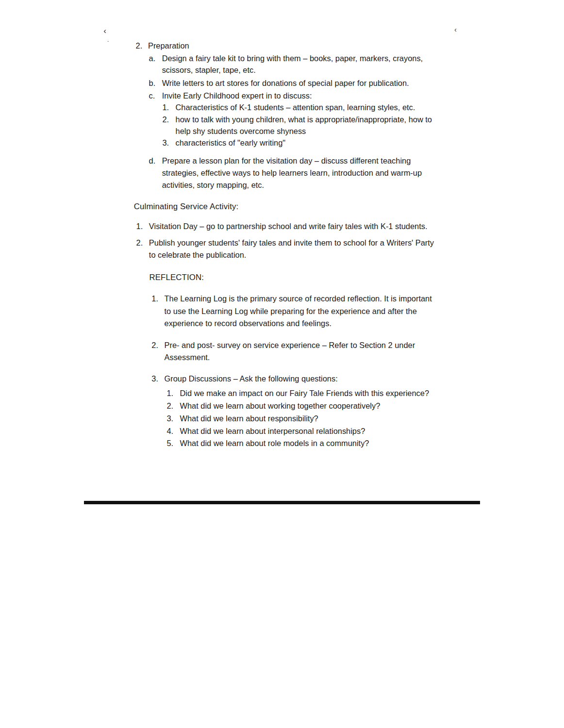‹ . ‹
2. Preparation
a. Design a fairy tale kit to bring with them – books, paper, markers, crayons, scissors, stapler, tape, etc.
b. Write letters to art stores for donations of special paper for publication.
c. Invite Early Childhood expert in to discuss:
1. Characteristics of K-1 students – attention span, learning styles, etc.
2. how to talk with young children, what is appropriate/inappropriate, how to help shy students overcome shyness
3. characteristics of "early writing"
d. Prepare a lesson plan for the visitation day – discuss different teaching strategies, effective ways to help learners learn, introduction and warm-up activities, story mapping, etc.
Culminating Service Activity:
1. Visitation Day – go to partnership school and write fairy tales with K-1 students.
2. Publish younger students' fairy tales and invite them to school for a Writers' Party to celebrate the publication.
REFLECTION:
1. The Learning Log is the primary source of recorded reflection. It is important to use the Learning Log while preparing for the experience and after the experience to record observations and feelings.
2. Pre- and post- survey on service experience – Refer to Section 2 under Assessment.
3. Group Discussions – Ask the following questions:
1. Did we make an impact on our Fairy Tale Friends with this experience?
2. What did we learn about working together cooperatively?
3. What did we learn about responsibility?
4. What did we learn about interpersonal relationships?
5. What did we learn about role models in a community?